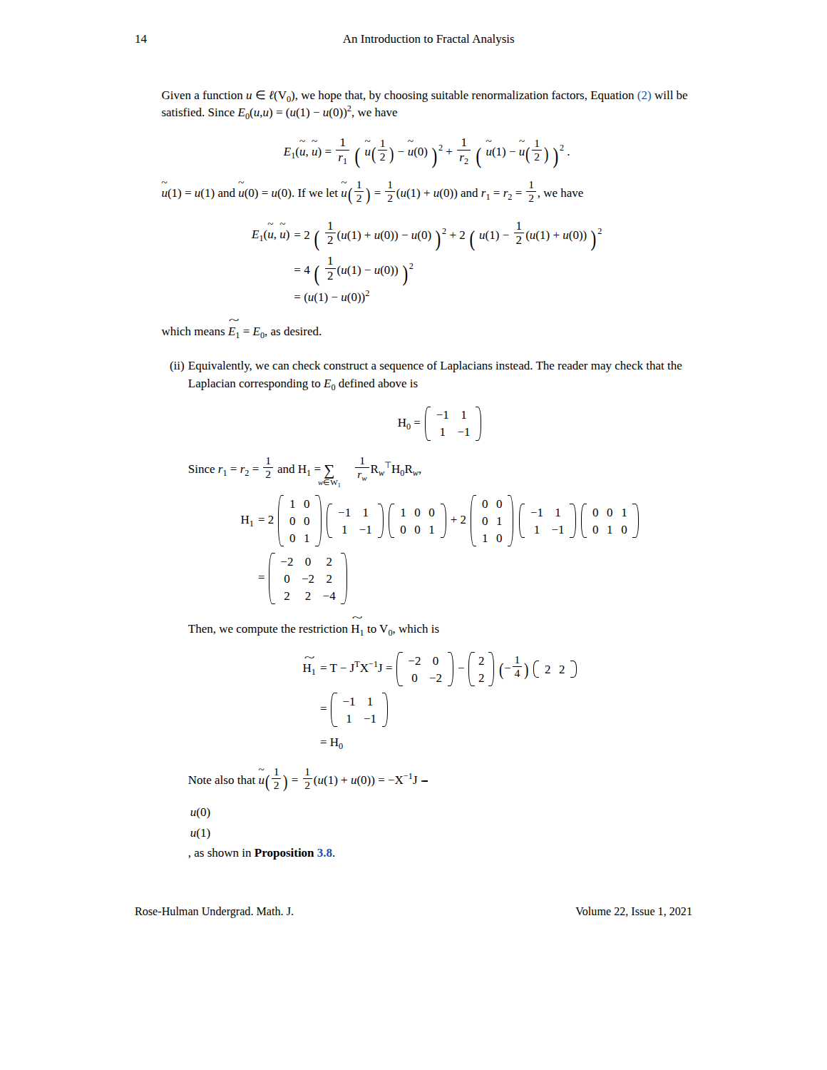14
An Introduction to Fractal Analysis
Given a function u ∈ ℓ(V0), we hope that, by choosing suitable renormalization factors, Equation (2) will be satisfied. Since E0(u,u) = (u(1) − u(0))2, we have
E1(~u, ~u) = 1 r1 ( ~u(12) − ~u(0) ) 2 + 1 r2 ( ~u(1) − ~u(12) ) 2 .
~u(1) = u(1) and ~u(0) = u(0). If we let ~u(12) = 12(u(1) + u(0)) and r1 = r2 = 12, we have
E1(~u, ~u)
= 2 ( 12(u(1) + u(0)) − u(0) ) 2 + 2 ( u(1) − 12(u(1) + u(0)) ) 2
= 4 ( 12(u(1) − u(0)) ) 2
= (u(1) − u(0))2
which means ~E1 = E0, as desired.
(ii) Equivalently, we can check construct a sequence of Laplacians instead. The reader may check that the Laplacian corresponding to E0 defined above is
H0 =
| −1 | 1 |
| 1 | −1 |
Since r1 = r2 = 12 and H1 = ∑w∈W11 rw Rw⊤H0Rw,
H1
= 2
| 1 | 0 |
| 0 | 0 |
| 0 | 1 |
| −1 | 1 |
| 1 | −1 |
| 1 | 0 | 0 |
| 0 | 0 | 1 |
+ 2
| 0 | 0 |
| 0 | 1 |
| 1 | 0 |
| −1 | 1 |
| 1 | −1 |
| 0 | 0 | 1 |
| 0 | 1 | 0 |
=
| −2 | 0 | 2 |
| 0 | −2 | 2 |
| 2 | 2 | −4 |
Then, we compute the restriction ~H1 to V0, which is
~H1
= T − JTX−1J =
| −2 | 0 |
| 0 | −2 |
−
| 2 |
| 2 |
(−14)
| 2 | 2 |
=
| −1 | 1 |
| 1 | −1 |
= H0
Note also that ~u(12) = 12(u(1) + u(0)) = −X−1J
| u (0) |
| u (1) |
, as shown in Proposition 3.8.
Rose-Hulman Undergrad. Math. J.
Volume 22, Issue 1, 2021